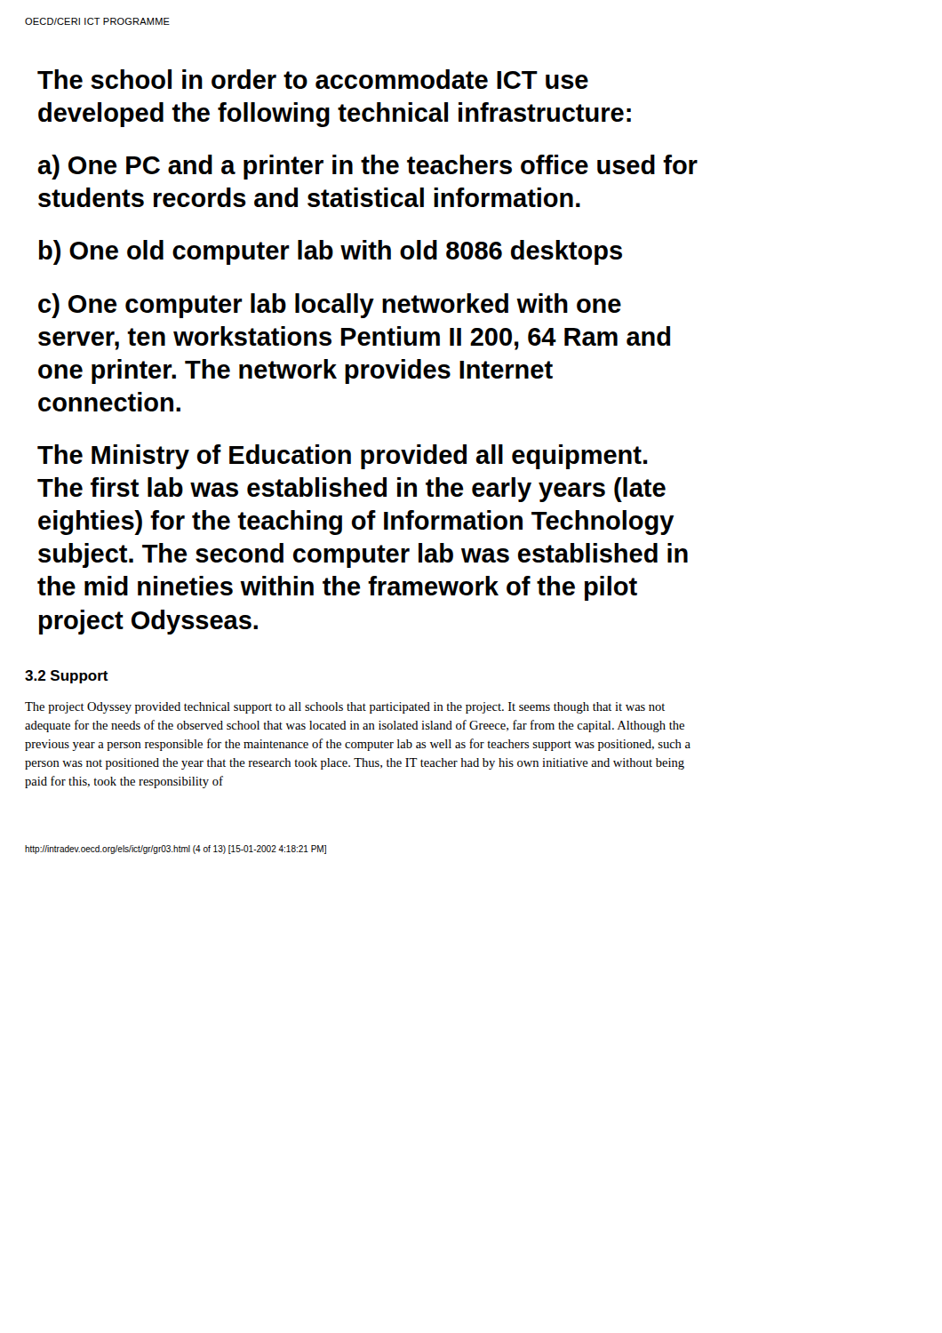OECD/CERI ICT PROGRAMME
The school in order to accommodate ICT use developed the following technical infrastructure:
a) One PC and a printer in the teachers office used for students records and statistical information.
b) One old computer lab with old 8086 desktops
c) One computer lab locally networked with one server, ten workstations Pentium II 200, 64 Ram and one printer. The network provides Internet connection.
The Ministry of Education provided all equipment. The first lab was established in the early years (late eighties) for the teaching of Information Technology subject. The second computer lab was established in the mid nineties within the framework of the pilot project Odysseas.
3.2 Support
The project Odyssey provided technical support to all schools that participated in the project. It seems though that it was not adequate for the needs of the observed school that was located in an isolated island of Greece, far from the capital. Although the previous year a person responsible for the maintenance of the computer lab as well as for teachers support was positioned, such a person was not positioned the year that the research took place. Thus, the IT teacher had by his own initiative and without being paid for this, took the responsibility of
http://intradev.oecd.org/els/ict/gr/gr03.html (4 of 13) [15-01-2002 4:18:21 PM]